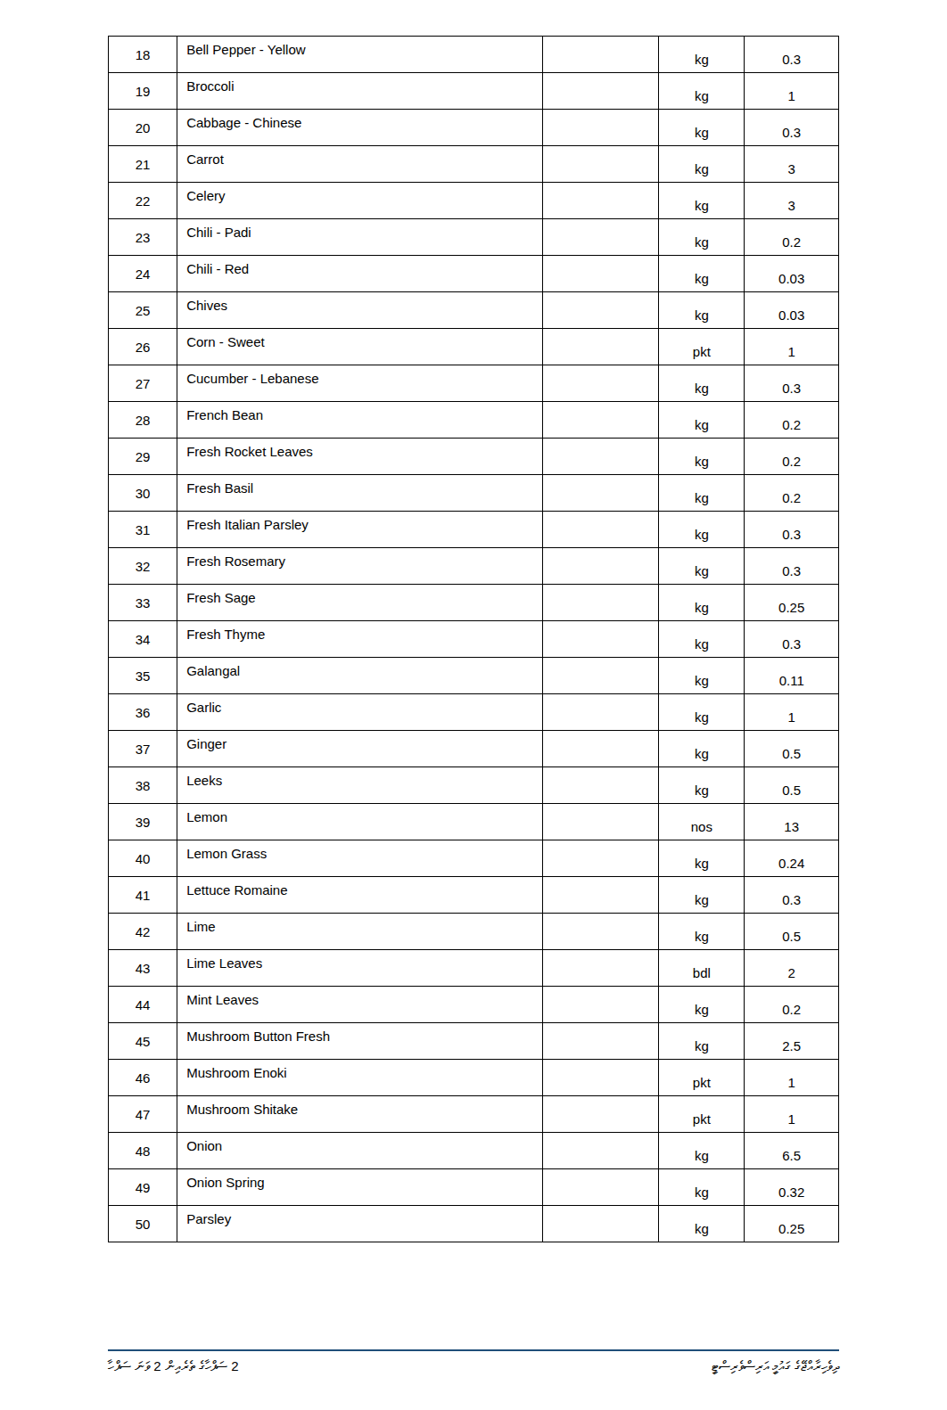| 18 | Bell Pepper - Yellow | | kg | 0.3 |
| 19 | Broccoli | | kg | 1 |
| 20 | Cabbage - Chinese | | kg | 0.3 |
| 21 | Carrot | | kg | 3 |
| 22 | Celery | | kg | 3 |
| 23 | Chili - Padi | | kg | 0.2 |
| 24 | Chili - Red | | kg | 0.03 |
| 25 | Chives | | kg | 0.03 |
| 26 | Corn - Sweet | | pkt | 1 |
| 27 | Cucumber - Lebanese | | kg | 0.3 |
| 28 | French Bean | | kg | 0.2 |
| 29 | Fresh Rocket Leaves | | kg | 0.2 |
| 30 | Fresh Basil | | kg | 0.2 |
| 31 | Fresh Italian Parsley | | kg | 0.3 |
| 32 | Fresh Rosemary | | kg | 0.3 |
| 33 | Fresh Sage | | kg | 0.25 |
| 34 | Fresh Thyme | | kg | 0.3 |
| 35 | Galangal | | kg | 0.11 |
| 36 | Garlic | | kg | 1 |
| 37 | Ginger | | kg | 0.5 |
| 38 | Leeks | | kg | 0.5 |
| 39 | Lemon | | nos | 13 |
| 40 | Lemon Grass | | kg | 0.24 |
| 41 | Lettuce Romaine | | kg | 0.3 |
| 42 | Lime | | kg | 0.5 |
| 43 | Lime Leaves | | bdl | 2 |
| 44 | Mint Leaves | | kg | 0.2 |
| 45 | Mushroom Button Fresh | | kg | 2.5 |
| 46 | Mushroom Enoki | | pkt | 1 |
| 47 | Mushroom Shitake | | pkt | 1 |
| 48 | Onion | | kg | 6.5 |
| 49 | Onion Spring | | kg | 0.32 |
| 50 | Parsley | | kg | 0.25 |
2 ސަފްހާގެ ތެރެއިން 2 ވަނަ ސަފްހާ ދިވެހިރާއްޖޭގެ ގައުމީ އަރިސްވެރިސްޓީ